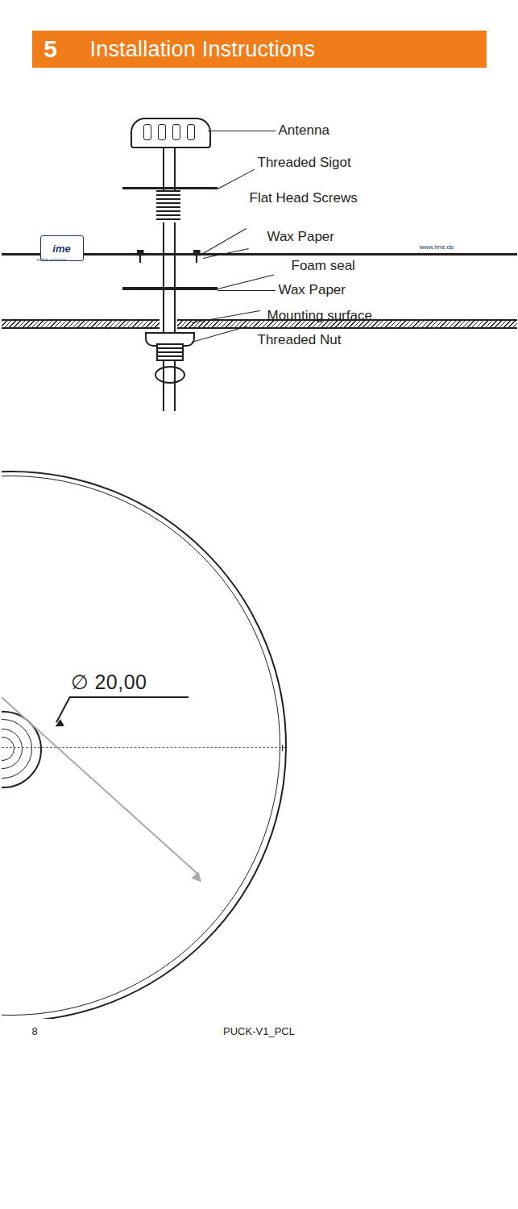5
Installation Instructions
ime
mobile solutions
www.ime.de
Antenna
Threaded Sigot
Flat Head Screws
Wax Paper
Foam seal
Wax Paper
Mounting surface
Threaded Nut
∅ 20,00
8 PUCK-V1_PCL